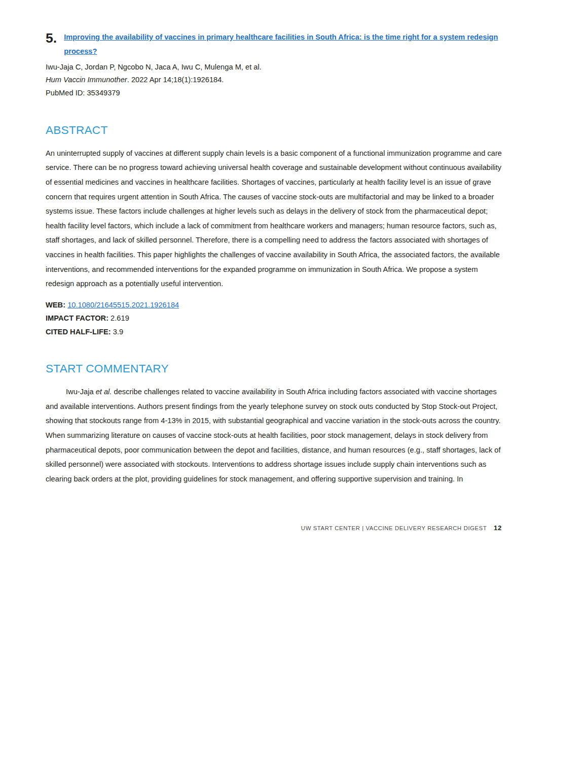5.
Improving the availability of vaccines in primary healthcare facilities in South Africa: is the time right for a system redesign process?
Iwu-Jaja C, Jordan P, Ngcobo N, Jaca A, Iwu C, Mulenga M, et al.
Hum Vaccin Immunother. 2022 Apr 14;18(1):1926184.
PubMed ID: 35349379
ABSTRACT
An uninterrupted supply of vaccines at different supply chain levels is a basic component of a functional immunization programme and care service. There can be no progress toward achieving universal health coverage and sustainable development without continuous availability of essential medicines and vaccines in healthcare facilities. Shortages of vaccines, particularly at health facility level is an issue of grave concern that requires urgent attention in South Africa. The causes of vaccine stock-outs are multifactorial and may be linked to a broader systems issue. These factors include challenges at higher levels such as delays in the delivery of stock from the pharmaceutical depot; health facility level factors, which include a lack of commitment from healthcare workers and managers; human resource factors, such as, staff shortages, and lack of skilled personnel. Therefore, there is a compelling need to address the factors associated with shortages of vaccines in health facilities. This paper highlights the challenges of vaccine availability in South Africa, the associated factors, the available interventions, and recommended interventions for the expanded programme on immunization in South Africa. We propose a system redesign approach as a potentially useful intervention.
WEB: 10.1080/21645515.2021.1926184
IMPACT FACTOR: 2.619
CITED HALF-LIFE: 3.9
START COMMENTARY
Iwu-Jaja et al. describe challenges related to vaccine availability in South Africa including factors associated with vaccine shortages and available interventions. Authors present findings from the yearly telephone survey on stock outs conducted by Stop Stock-out Project, showing that stockouts range from 4-13% in 2015, with substantial geographical and vaccine variation in the stock-outs across the country. When summarizing literature on causes of vaccine stock-outs at health facilities, poor stock management, delays in stock delivery from pharmaceutical depots, poor communication between the depot and facilities, distance, and human resources (e.g., staff shortages, lack of skilled personnel) were associated with stockouts. Interventions to address shortage issues include supply chain interventions such as clearing back orders at the plot, providing guidelines for stock management, and offering supportive supervision and training. In
UW START CENTER | VACCINE DELIVERY RESEARCH DIGEST 12